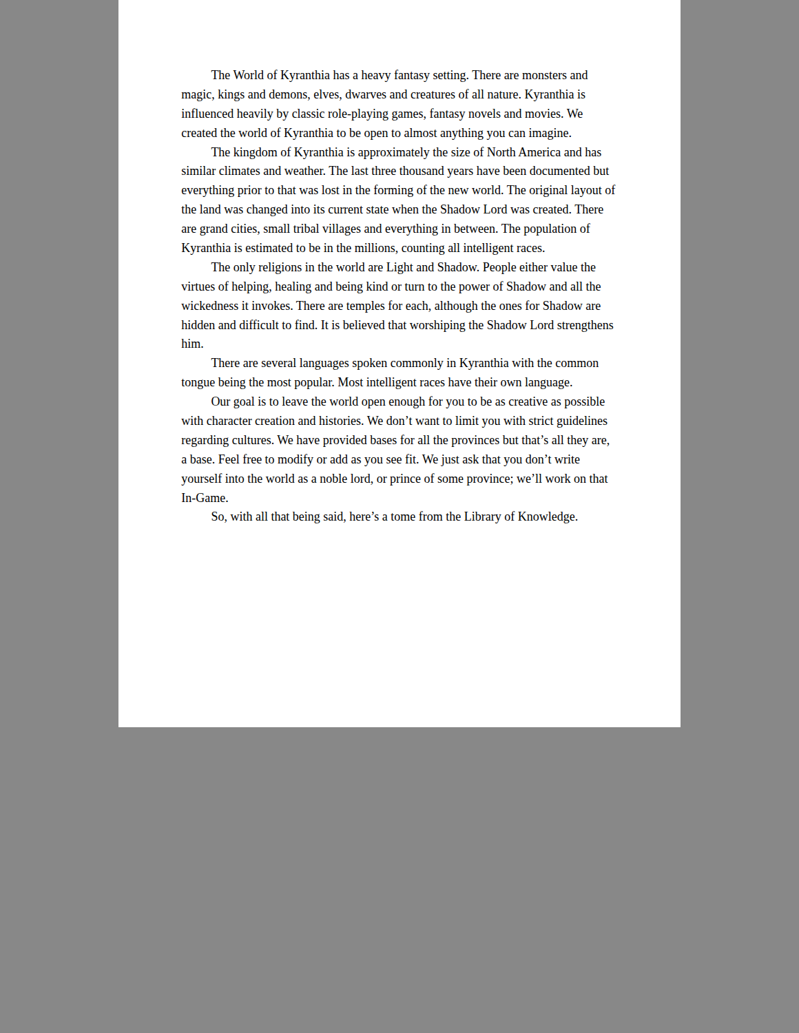The World of Kyranthia has a heavy fantasy setting. There are monsters and magic, kings and demons, elves, dwarves and creatures of all nature. Kyranthia is influenced heavily by classic role-playing games, fantasy novels and movies. We created the world of Kyranthia to be open to almost anything you can imagine.
The kingdom of Kyranthia is approximately the size of North America and has similar climates and weather. The last three thousand years have been documented but everything prior to that was lost in the forming of the new world. The original layout of the land was changed into its current state when the Shadow Lord was created. There are grand cities, small tribal villages and everything in between. The population of Kyranthia is estimated to be in the millions, counting all intelligent races.
The only religions in the world are Light and Shadow. People either value the virtues of helping, healing and being kind or turn to the power of Shadow and all the wickedness it invokes. There are temples for each, although the ones for Shadow are hidden and difficult to find. It is believed that worshiping the Shadow Lord strengthens him.
There are several languages spoken commonly in Kyranthia with the common tongue being the most popular. Most intelligent races have their own language.
Our goal is to leave the world open enough for you to be as creative as possible with character creation and histories. We don’t want to limit you with strict guidelines regarding cultures. We have provided bases for all the provinces but that’s all they are, a base. Feel free to modify or add as you see fit. We just ask that you don’t write yourself into the world as a noble lord, or prince of some province; we’ll work on that In-Game.
So, with all that being said, here’s a tome from the Library of Knowledge.